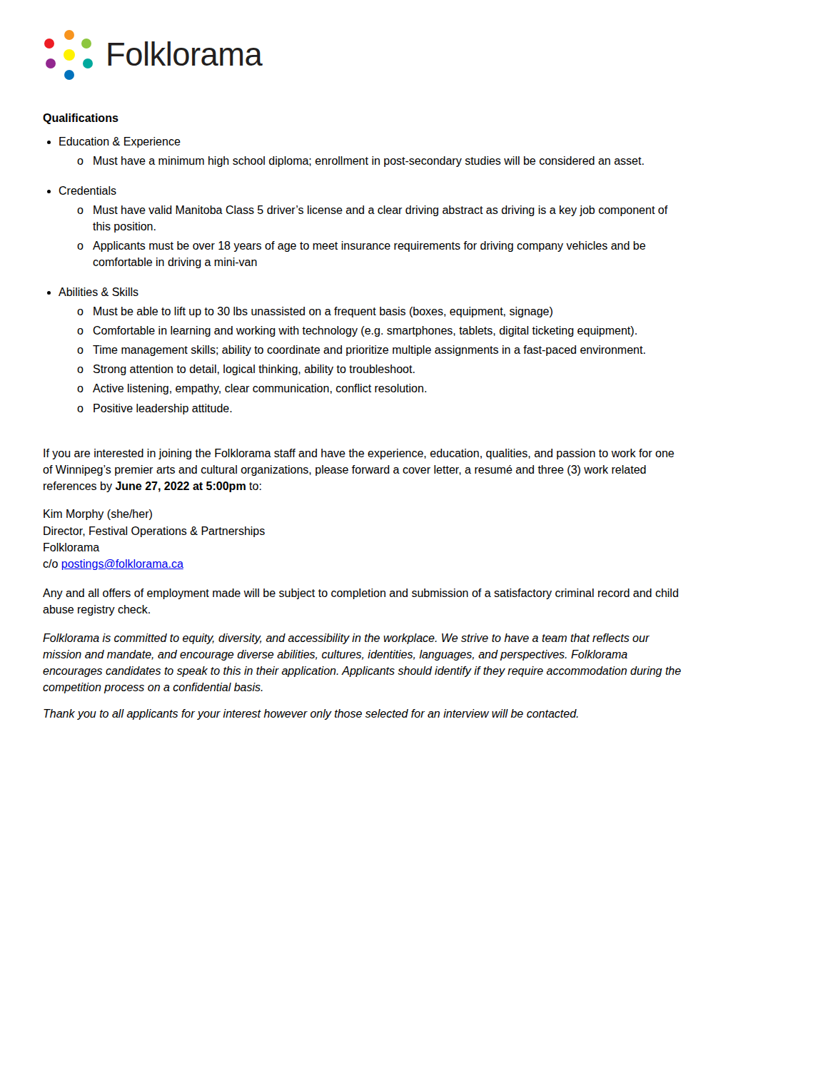Folklorama
Qualifications
Education & Experience
Must have a minimum high school diploma; enrollment in post-secondary studies will be considered an asset.
Credentials
Must have valid Manitoba Class 5 driver’s license and a clear driving abstract as driving is a key job component of this position.
Applicants must be over 18 years of age to meet insurance requirements for driving company vehicles and be comfortable in driving a mini-van
Abilities & Skills
Must be able to lift up to 30 lbs unassisted on a frequent basis (boxes, equipment, signage)
Comfortable in learning and working with technology (e.g. smartphones, tablets, digital ticketing equipment).
Time management skills; ability to coordinate and prioritize multiple assignments in a fast-paced environment.
Strong attention to detail, logical thinking, ability to troubleshoot.
Active listening, empathy, clear communication, conflict resolution.
Positive leadership attitude.
If you are interested in joining the Folklorama staff and have the experience, education, qualities, and passion to work for one of Winnipeg’s premier arts and cultural organizations, please forward a cover letter, a resumé and three (3) work related references by June 27, 2022 at 5:00pm to:
Kim Morphy (she/her)
Director, Festival Operations & Partnerships
Folklorama
c/o postings@folklorama.ca
Any and all offers of employment made will be subject to completion and submission of a satisfactory criminal record and child abuse registry check.
Folklorama is committed to equity, diversity, and accessibility in the workplace. We strive to have a team that reflects our mission and mandate, and encourage diverse abilities, cultures, identities, languages, and perspectives. Folklorama encourages candidates to speak to this in their application. Applicants should identify if they require accommodation during the competition process on a confidential basis.
Thank you to all applicants for your interest however only those selected for an interview will be contacted.